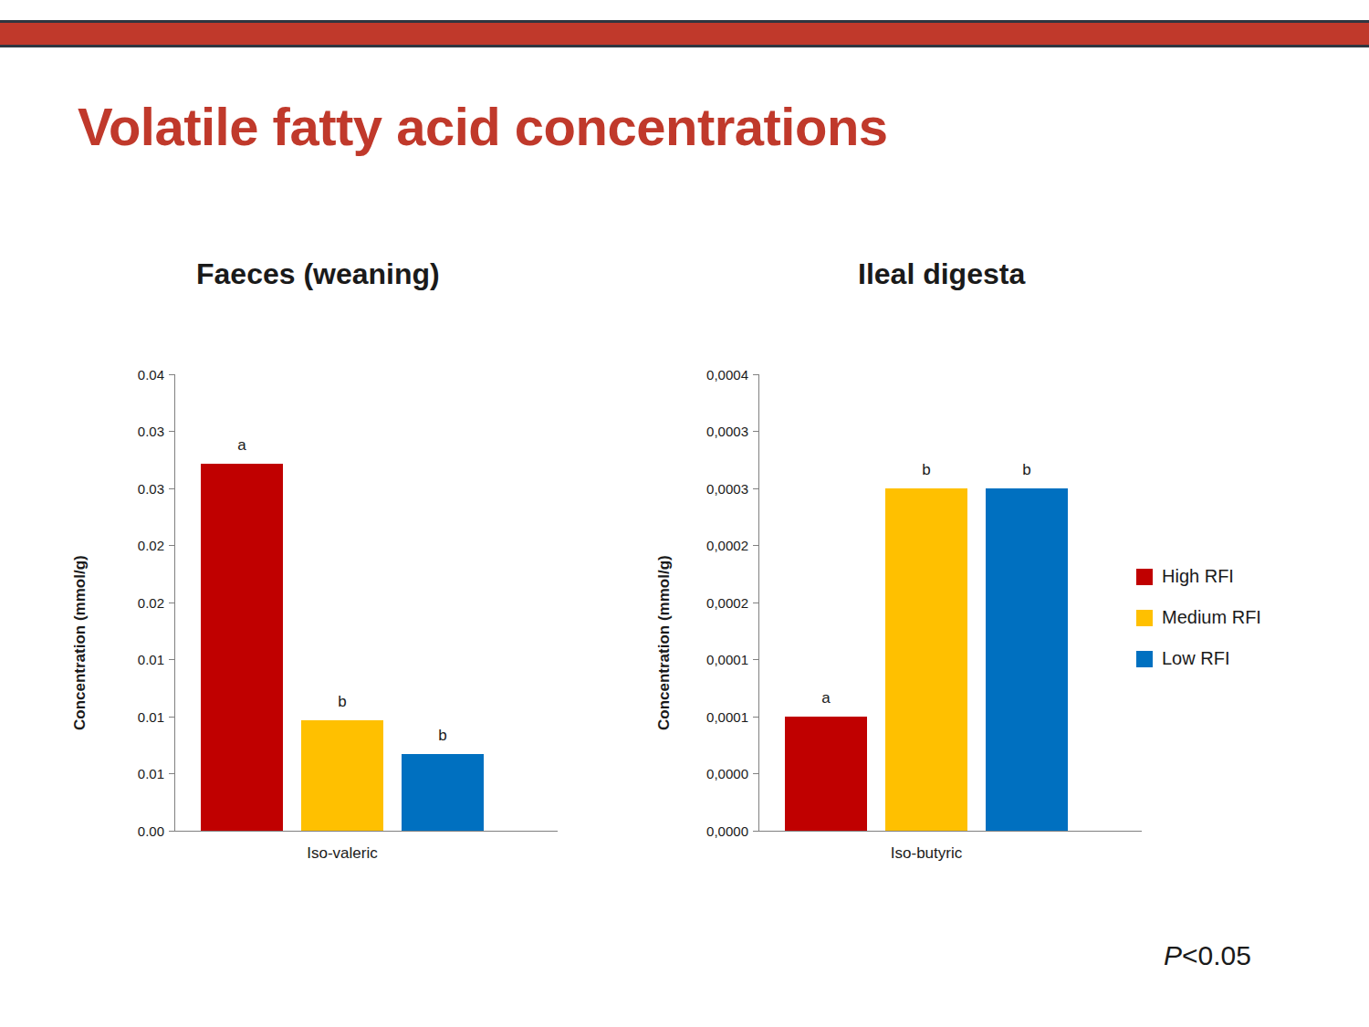Volatile fatty acid concentrations
Faeces (weaning)
Ileal digesta
Concentration (mmol/g)
0.04
0.03
0.03
0.02
0.02
0.01
0.01
0.01
0.00
a
b
b
Iso-valeric
Concentration (mmol/g)
0,0004
0,0003
0,0003
0,0002
0,0002
0,0001
0,0001
0,0000
0,0000
a
b
b
Iso-butyric
High RFI
Medium RFI
Low RFI
P<0.05